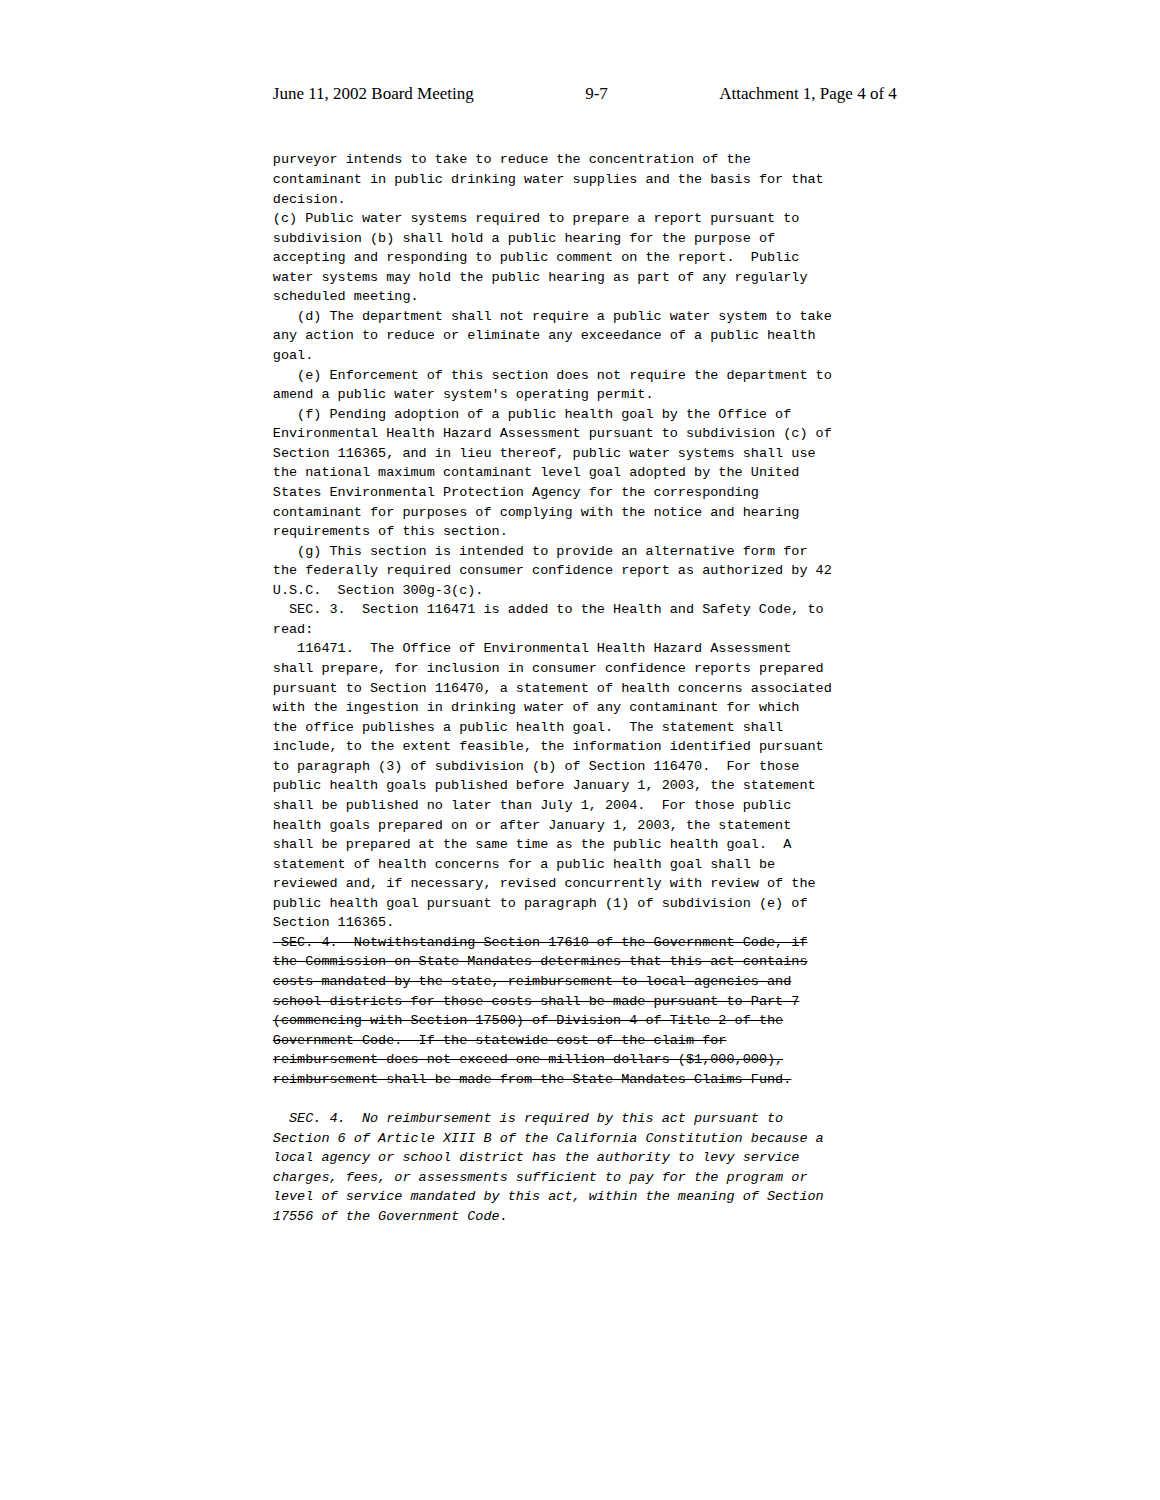June 11, 2002 Board Meeting 9-7 Attachment 1, Page 4 of 4
purveyor intends to take to reduce the concentration of the contaminant in public drinking water supplies and the basis for that decision.
(c) Public water systems required to prepare a report pursuant to subdivision (b) shall hold a public hearing for the purpose of accepting and responding to public comment on the report. Public water systems may hold the public hearing as part of any regularly scheduled meeting.
(d) The department shall not require a public water system to take any action to reduce or eliminate any exceedance of a public health goal.
(e) Enforcement of this section does not require the department to amend a public water system's operating permit.
(f) Pending adoption of a public health goal by the Office of Environmental Health Hazard Assessment pursuant to subdivision (c) of Section 116365, and in lieu thereof, public water systems shall use the national maximum contaminant level goal adopted by the United States Environmental Protection Agency for the corresponding contaminant for purposes of complying with the notice and hearing requirements of this section.
(g) This section is intended to provide an alternative form for the federally required consumer confidence report as authorized by 42 U.S.C. Section 300g-3(c).
SEC. 3. Section 116471 is added to the Health and Safety Code, to read:
116471. The Office of Environmental Health Hazard Assessment shall prepare, for inclusion in consumer confidence reports prepared pursuant to Section 116470, a statement of health concerns associated with the ingestion in drinking water of any contaminant for which the office publishes a public health goal. The statement shall include, to the extent feasible, the information identified pursuant to paragraph (3) of subdivision (b) of Section 116470. For those public health goals published before January 1, 2003, the statement shall be published no later than July 1, 2004. For those public health goals prepared on or after January 1, 2003, the statement shall be prepared at the same time as the public health goal. A statement of health concerns for a public health goal shall be reviewed and, if necessary, revised concurrently with review of the public health goal pursuant to paragraph (1) of subdivision (e) of Section 116365.
SEC. 4. Notwithstanding Section 17610 of the Government Code, if the Commission on State Mandates determines that this act contains costs mandated by the state, reimbursement to local agencies and school districts for those costs shall be made pursuant to Part 7 (commencing with Section 17500) of Division 4 of Title 2 of the Government Code. If the statewide cost of the claim for reimbursement does not exceed one million dollars ($1,000,000), reimbursement shall be made from the State Mandates Claims Fund.
SEC. 4. No reimbursement is required by this act pursuant to Section 6 of Article XIII B of the California Constitution because a local agency or school district has the authority to levy service charges, fees, or assessments sufficient to pay for the program or level of service mandated by this act, within the meaning of Section 17556 of the Government Code.